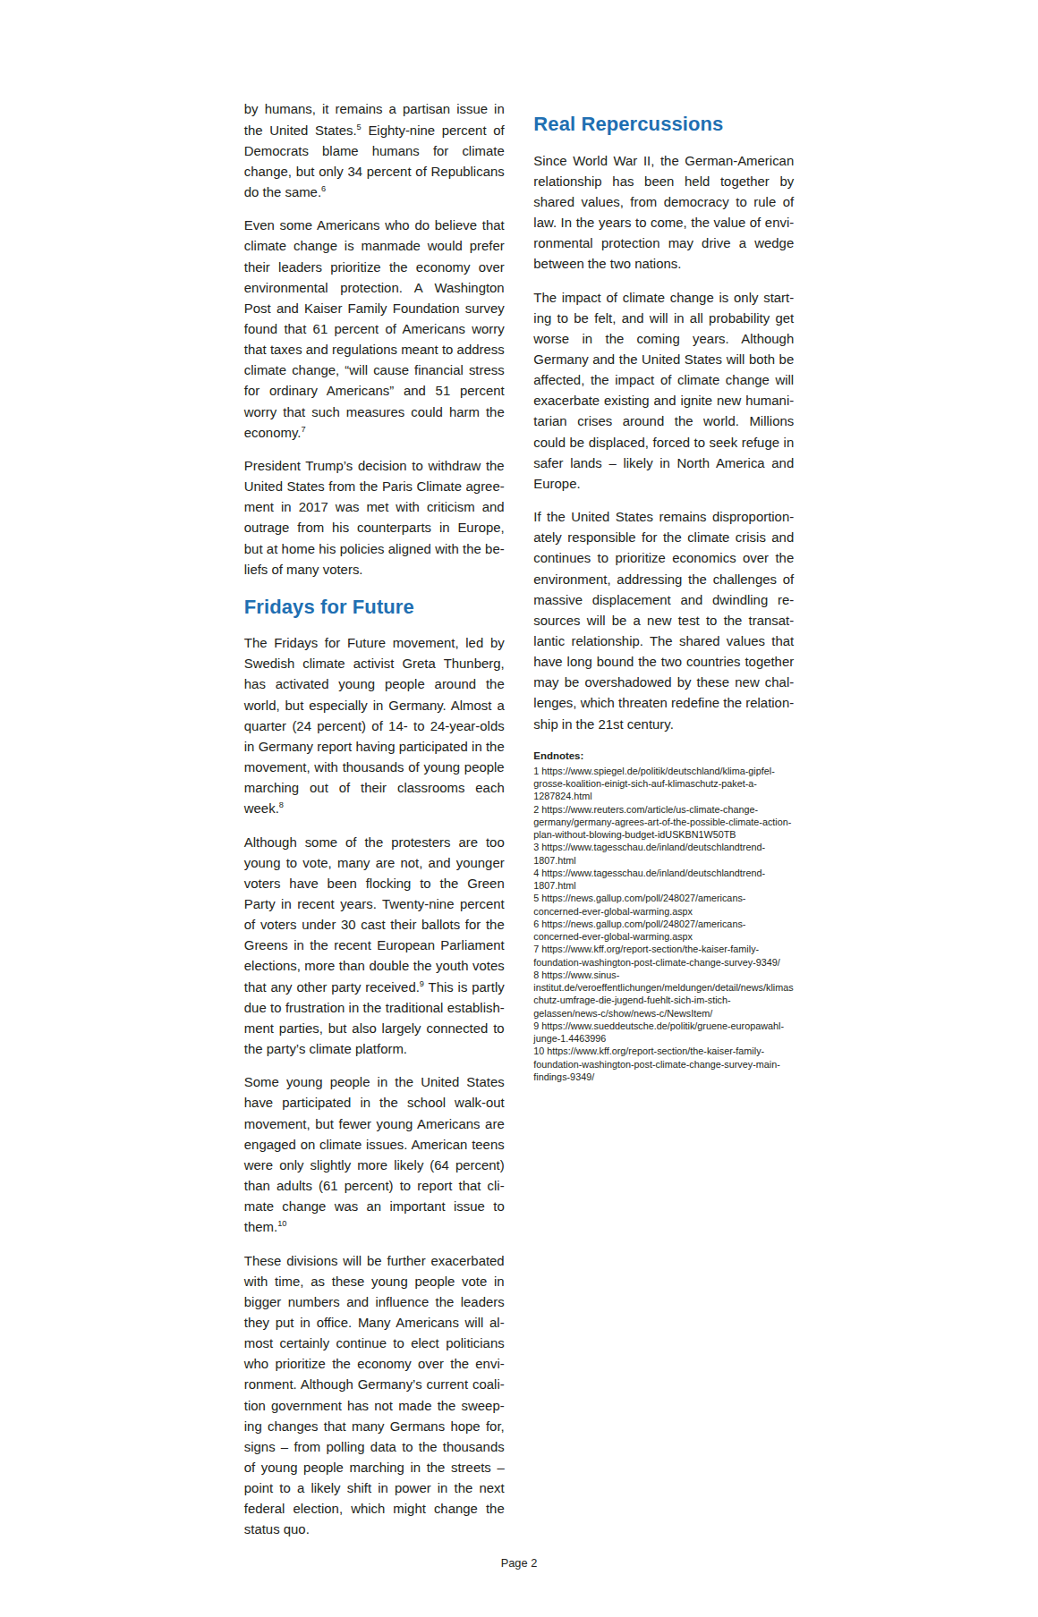by humans, it remains a partisan issue in the United States.5 Eighty-nine percent of Democrats blame humans for climate change, but only 34 percent of Republicans do the same.6
Even some Americans who do believe that climate change is manmade would prefer their leaders prioritize the economy over environmental protection. A Washington Post and Kaiser Family Foundation survey found that 61 percent of Americans worry that taxes and regulations meant to address climate change, “will cause financial stress for ordinary Americans” and 51 percent worry that such measures could harm the economy.7
President Trump’s decision to withdraw the United States from the Paris Climate agreement in 2017 was met with criticism and outrage from his counterparts in Europe, but at home his policies aligned with the beliefs of many voters.
Fridays for Future
The Fridays for Future movement, led by Swedish climate activist Greta Thunberg, has activated young people around the world, but especially in Germany. Almost a quarter (24 percent) of 14- to 24-year-olds in Germany report having participated in the movement, with thousands of young people marching out of their classrooms each week.8
Although some of the protesters are too young to vote, many are not, and younger voters have been flocking to the Green Party in recent years. Twenty-nine percent of voters under 30 cast their ballots for the Greens in the recent European Parliament elections, more than double the youth votes that any other party received.9 This is partly due to frustration in the traditional establishment parties, but also largely connected to the party’s climate platform.
Some young people in the United States have participated in the school walk-out movement, but fewer young Americans are engaged on climate issues. American teens were only slightly more likely (64 percent) than adults (61 percent) to report that climate change was an important issue to them.10
These divisions will be further exacerbated with time, as these young people vote in bigger numbers and influence the leaders they put in office. Many Americans will almost certainly continue to elect politicians who prioritize the economy over the environment. Although Germany’s current coalition government has not made the sweeping changes that many Germans hope for, signs – from polling data to the thousands of young people marching in the streets – point to a likely shift in power in the next federal election, which might change the status quo.
Real Repercussions
Since World War II, the German-American relationship has been held together by shared values, from democracy to rule of law. In the years to come, the value of environmental protection may drive a wedge between the two nations.
The impact of climate change is only starting to be felt, and will in all probability get worse in the coming years. Although Germany and the United States will both be affected, the impact of climate change will exacerbate existing and ignite new humanitarian crises around the world. Millions could be displaced, forced to seek refuge in safer lands – likely in North America and Europe.
If the United States remains disproportionately responsible for the climate crisis and continues to prioritize economics over the environment, addressing the challenges of massive displacement and dwindling resources will be a new test to the transatlantic relationship. The shared values that have long bound the two countries together may be overshadowed by these new challenges, which threaten redefine the relationship in the 21st century.
Endnotes:
1 https://www.spiegel.de/politik/deutschland/klima-gipfel-grosse-koalition-einigt-sich-auf-klimaschutz-paket-a-1287824.html
2 https://www.reuters.com/article/us-climate-change-germany/germany-agrees-art-of-the-possible-climate-action-plan-without-blowing-budget-idUSKBN1W50TB
3 https://www.tagesschau.de/inland/deutschlandtrend-1807.html
4 https://www.tagesschau.de/inland/deutschlandtrend-1807.html
5 https://news.gallup.com/poll/248027/americans-concerned-ever-global-warming.aspx
6 https://news.gallup.com/poll/248027/americans-concerned-ever-global-warming.aspx
7 https://www.kff.org/report-section/the-kaiser-family-foundation-washington-post-climate-change-survey-9349/
8 https://www.sinus-institut.de/veroeffentlichungen/meldungen/detail/news/klimaschutz-umfrage-die-jugend-fuehlt-sich-im-stich-gelassen/news-c/show/news-c/NewsItem/
9 https://www.sueddeutsche.de/politik/gruene-europawahl-junge-1.4463996
10 https://www.kff.org/report-section/the-kaiser-family-foundation-washington-post-climate-change-survey-main-findings-9349/
Page 2